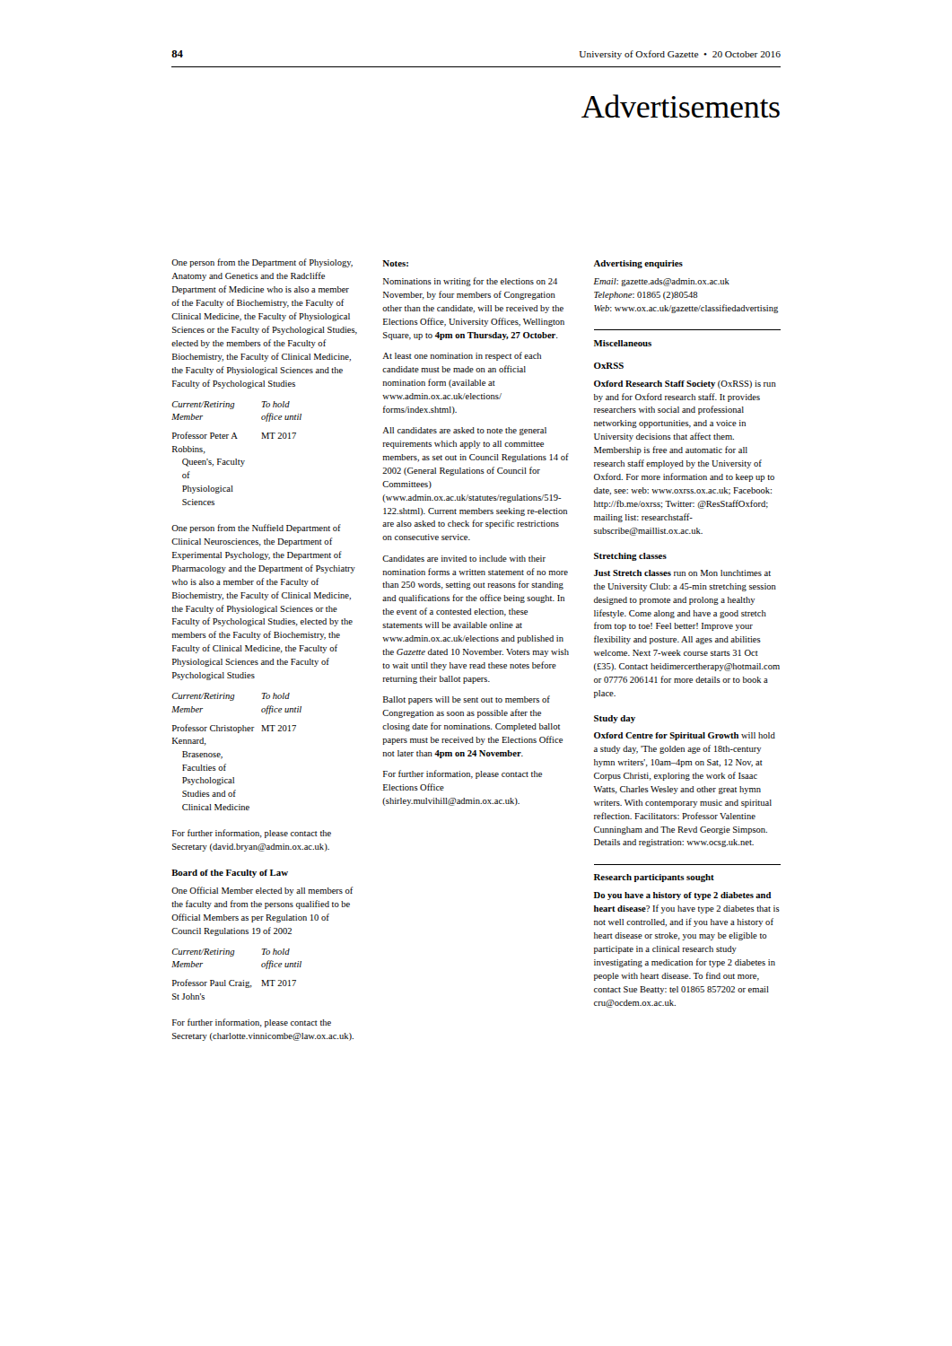84 University of Oxford Gazette • 20 October 2016
Advertisements
One person from the Department of Physiology, Anatomy and Genetics and the Radcliffe Department of Medicine who is also a member of the Faculty of Biochemistry, the Faculty of Clinical Medicine, the Faculty of Physiological Sciences or the Faculty of Psychological Studies, elected by the members of the Faculty of Biochemistry, the Faculty of Clinical Medicine, the Faculty of Physiological Sciences and the Faculty of Psychological Studies
| Current/Retiring Member | To hold office until |
| --- | --- |
| Professor Peter A Robbins, Queen's, Faculty of Physiological Sciences | MT 2017 |
One person from the Nuffield Department of Clinical Neurosciences, the Department of Experimental Psychology, the Department of Pharmacology and the Department of Psychiatry who is also a member of the Faculty of Biochemistry, the Faculty of Clinical Medicine, the Faculty of Physiological Sciences or the Faculty of Psychological Studies, elected by the members of the Faculty of Biochemistry, the Faculty of Clinical Medicine, the Faculty of Physiological Sciences and the Faculty of Psychological Studies
| Current/Retiring Member | To hold office until |
| --- | --- |
| Professor Christopher Kennard, Brasenose, Faculties of Psychological Studies and of Clinical Medicine | MT 2017 |
For further information, please contact the Secretary (david.bryan@admin.ox.ac.uk).
Board of the Faculty of Law
One Official Member elected by all members of the faculty and from the persons qualified to be Official Members as per Regulation 10 of Council Regulations 19 of 2002
| Current/Retiring Member | To hold office until |
| --- | --- |
| Professor Paul Craig, St John's | MT 2017 |
For further information, please contact the Secretary (charlotte.vinnicombe@law.ox.ac.uk).
Notes:
Nominations in writing for the elections on 24 November, by four members of Congregation other than the candidate, will be received by the Elections Office, University Offices, Wellington Square, up to 4pm on Thursday, 27 October.
At least one nomination in respect of each candidate must be made on an official nomination form (available at www.admin.ox.ac.uk/elections/ forms/index.shtml).
All candidates are asked to note the general requirements which apply to all committee members, as set out in Council Regulations 14 of 2002 (General Regulations of Council for Committees) (www.admin.ox.ac.uk/statutes/regulations/519-122.shtml). Current members seeking re-election are also asked to check for specific restrictions on consecutive service.
Candidates are invited to include with their nomination forms a written statement of no more than 250 words, setting out reasons for standing and qualifications for the office being sought. In the event of a contested election, these statements will be available online at www.admin.ox.ac.uk/elections and published in the Gazette dated 10 November. Voters may wish to wait until they have read these notes before returning their ballot papers.
Ballot papers will be sent out to members of Congregation as soon as possible after the closing date for nominations. Completed ballot papers must be received by the Elections Office not later than 4pm on 24 November.
For further information, please contact the Elections Office (shirley.mulvihill@admin.ox.ac.uk).
Advertising enquiries
Email: gazette.ads@admin.ox.ac.uk
Telephone: 01865 (2)80548
Web: www.ox.ac.uk/gazette/classifiedadvertising
Miscellaneous
OxRSS
Oxford Research Staff Society (OxRSS) is run by and for Oxford research staff. It provides researchers with social and professional networking opportunities, and a voice in University decisions that affect them. Membership is free and automatic for all research staff employed by the University of Oxford. For more information and to keep up to date, see: web: www.oxrss.ox.ac.uk; Facebook: http://fb.me/oxrss; Twitter: @ResStaffOxford; mailing list: researchstaff-subscribe@maillist.ox.ac.uk.
Stretching classes
Just Stretch classes run on Mon lunchtimes at the University Club: a 45-min stretching session designed to promote and prolong a healthy lifestyle. Come along and have a good stretch from top to toe! Feel better! Improve your flexibility and posture. All ages and abilities welcome. Next 7-week course starts 31 Oct (£35). Contact heidimercertherapy@hotmail.com or 07776 206141 for more details or to book a place.
Study day
Oxford Centre for Spiritual Growth will hold a study day, 'The golden age of 18th-century hymn writers', 10am–4pm on Sat, 12 Nov, at Corpus Christi, exploring the work of Isaac Watts, Charles Wesley and other great hymn writers. With contemporary music and spiritual reflection. Facilitators: Professor Valentine Cunningham and The Revd Georgie Simpson. Details and registration: www.ocsg.uk.net.
Research participants sought
Do you have a history of type 2 diabetes and heart disease? If you have type 2 diabetes that is not well controlled, and if you have a history of heart disease or stroke, you may be eligible to participate in a clinical research study investigating a medication for type 2 diabetes in people with heart disease. To find out more, contact Sue Beatty: tel 01865 857202 or email cru@ocdem.ox.ac.uk.